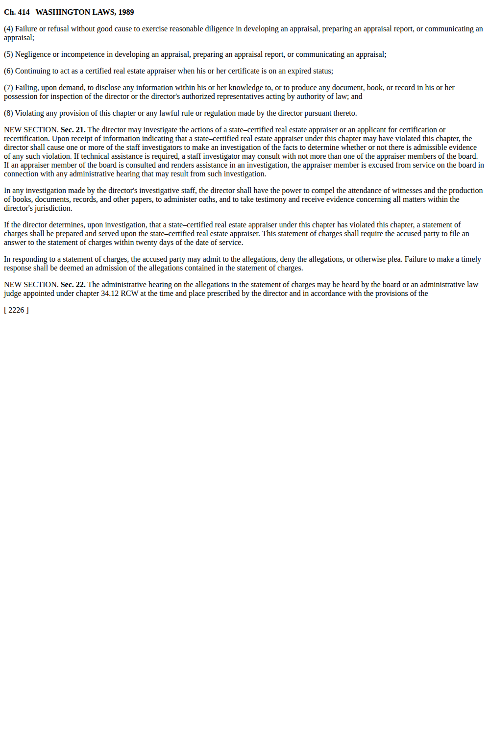Ch. 414 WASHINGTON LAWS, 1989
(4) Failure or refusal without good cause to exercise reasonable diligence in developing an appraisal, preparing an appraisal report, or communicating an appraisal;
(5) Negligence or incompetence in developing an appraisal, preparing an appraisal report, or communicating an appraisal;
(6) Continuing to act as a certified real estate appraiser when his or her certificate is on an expired status;
(7) Failing, upon demand, to disclose any information within his or her knowledge to, or to produce any document, book, or record in his or her possession for inspection of the director or the director's authorized representatives acting by authority of law; and
(8) Violating any provision of this chapter or any lawful rule or regulation made by the director pursuant thereto.
NEW SECTION. Sec. 21. The director may investigate the actions of a state–certified real estate appraiser or an applicant for certification or recertification. Upon receipt of information indicating that a state–certified real estate appraiser under this chapter may have violated this chapter, the director shall cause one or more of the staff investigators to make an investigation of the facts to determine whether or not there is admissible evidence of any such violation. If technical assistance is required, a staff investigator may consult with not more than one of the appraiser members of the board. If an appraiser member of the board is consulted and renders assistance in an investigation, the appraiser member is excused from service on the board in connection with any administrative hearing that may result from such investigation.
In any investigation made by the director's investigative staff, the director shall have the power to compel the attendance of witnesses and the production of books, documents, records, and other papers, to administer oaths, and to take testimony and receive evidence concerning all matters within the director's jurisdiction.
If the director determines, upon investigation, that a state–certified real estate appraiser under this chapter has violated this chapter, a statement of charges shall be prepared and served upon the state–certified real estate appraiser. This statement of charges shall require the accused party to file an answer to the statement of charges within twenty days of the date of service.
In responding to a statement of charges, the accused party may admit to the allegations, deny the allegations, or otherwise plea. Failure to make a timely response shall be deemed an admission of the allegations contained in the statement of charges.
NEW SECTION. Sec. 22. The administrative hearing on the allegations in the statement of charges may be heard by the board or an administrative law judge appointed under chapter 34.12 RCW at the time and place prescribed by the director and in accordance with the provisions of the
[ 2226 ]